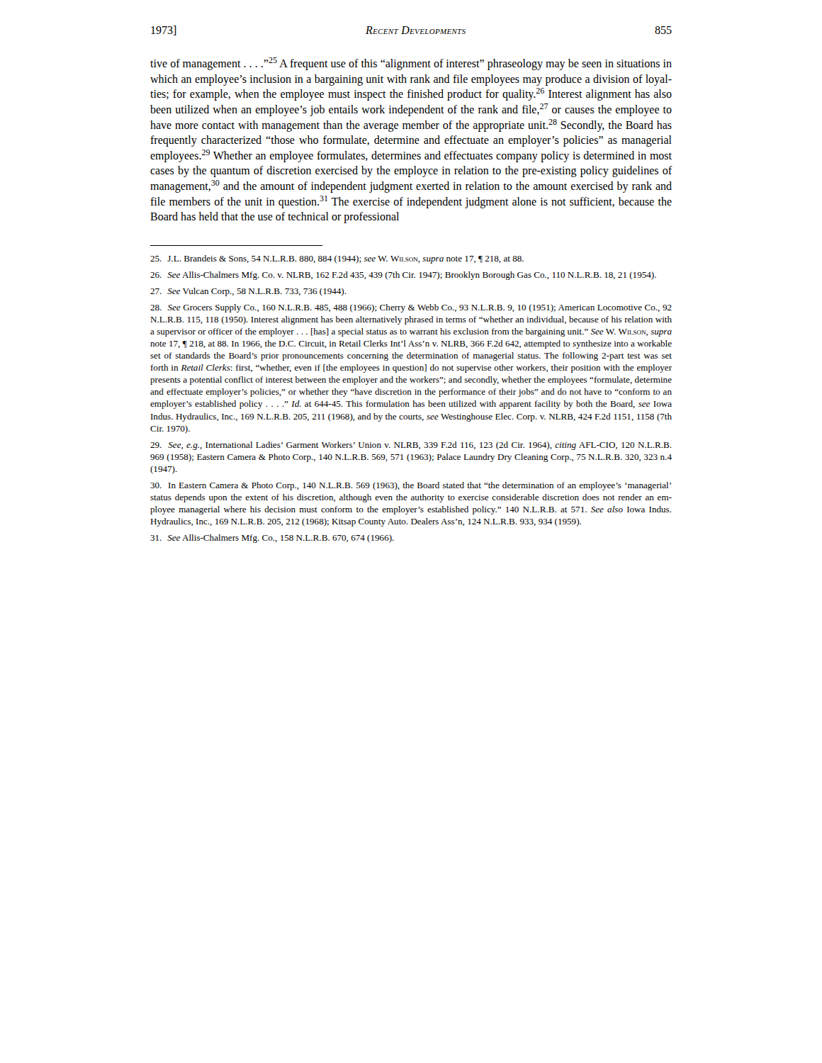1973] Recent Developments 855
tive of management . . . .”25 A frequent use of this “alignment of interest” phraseology may be seen in situations in which an employee’s inclusion in a bargaining unit with rank and file employees may produce a division of loyalties; for example, when the employee must inspect the finished product for quality.26 Interest alignment has also been utilized when an employee’s job entails work independent of the rank and file,27 or causes the employee to have more contact with management than the average member of the appropriate unit.28 Secondly, the Board has frequently characterized “those who formulate, determine and effectuate an employer’s policies” as managerial employees.29 Whether an employee formulates, determines and effectuates company policy is determined in most cases by the quantum of discretion exercised by the employce in relation to the pre-existing policy guidelines of management,30 and the amount of independent judgment exerted in relation to the amount exercised by rank and file members of the unit in question.31 The exercise of independent judgment alone is not sufficient, because the Board has held that the use of technical or professional
25. J.L. Brandeis & Sons, 54 N.L.R.B. 880, 884 (1944); see W. Wilson, supra note 17, ¶ 218, at 88.
26. See Allis-Chalmers Mfg. Co. v. NLRB, 162 F.2d 435, 439 (7th Cir. 1947); Brooklyn Borough Gas Co., 110 N.L.R.B. 18, 21 (1954).
27. See Vulcan Corp., 58 N.L.R.B. 733, 736 (1944).
28. See Grocers Supply Co., 160 N.L.R.B. 485, 488 (1966); Cherry & Webb Co., 93 N.L.R.B. 9, 10 (1951); American Locomotive Co., 92 N.L.R.B. 115, 118 (1950). Interest alignment has been alternatively phrased in terms of “whether an individual, because of his relation with a supervisor or officer of the employer . . . [has] a special status as to warrant his exclusion from the bargaining unit.” See W. Wilson, supra note 17, ¶ 218, at 88. In 1966, the D.C. Circuit, in Retail Clerks Int’l Ass’n v. NLRB, 366 F.2d 642, attempted to synthesize into a workable set of standards the Board’s prior pronouncements concerning the determination of managerial status. The following 2-part test was set forth in Retail Clerks: first, “whether, even if [the employees in question] do not supervise other workers, their position with the employer presents a potential conflict of interest between the employer and the workers”; and secondly, whether the employees “formulate, determine and effectuate employer’s policies,” or whether they “have discretion in the performance of their jobs” and do not have to “conform to an employer’s established policy . . . .” Id. at 644-45. This formulation has been utilized with apparent facility by both the Board, see Iowa Indus. Hydraulics, Inc., 169 N.L.R.B. 205, 211 (1968), and by the courts, see Westinghouse Elec. Corp. v. NLRB, 424 F.2d 1151, 1158 (7th Cir. 1970).
29. See, e.g., International Ladies’ Garment Workers’ Union v. NLRB, 339 F.2d 116, 123 (2d Cir. 1964), citing AFL-CIO, 120 N.L.R.B. 969 (1958); Eastern Camera & Photo Corp., 140 N.L.R.B. 569, 571 (1963); Palace Laundry Dry Cleaning Corp., 75 N.L.R.B. 320, 323 n.4 (1947).
30. In Eastern Camera & Photo Corp., 140 N.L.R.B. 569 (1963), the Board stated that “the determination of an employee’s ‘managerial’ status depends upon the extent of his discretion, although even the authority to exercise considerable discretion does not render an employee managerial where his decision must conform to the employer’s established policy.” 140 N.L.R.B. at 571. See also Iowa Indus. Hydraulics, Inc., 169 N.L.R.B. 205, 212 (1968); Kitsap County Auto. Dealers Ass’n, 124 N.L.R.B. 933, 934 (1959).
31. See Allis-Chalmers Mfg. Co., 158 N.L.R.B. 670, 674 (1966).